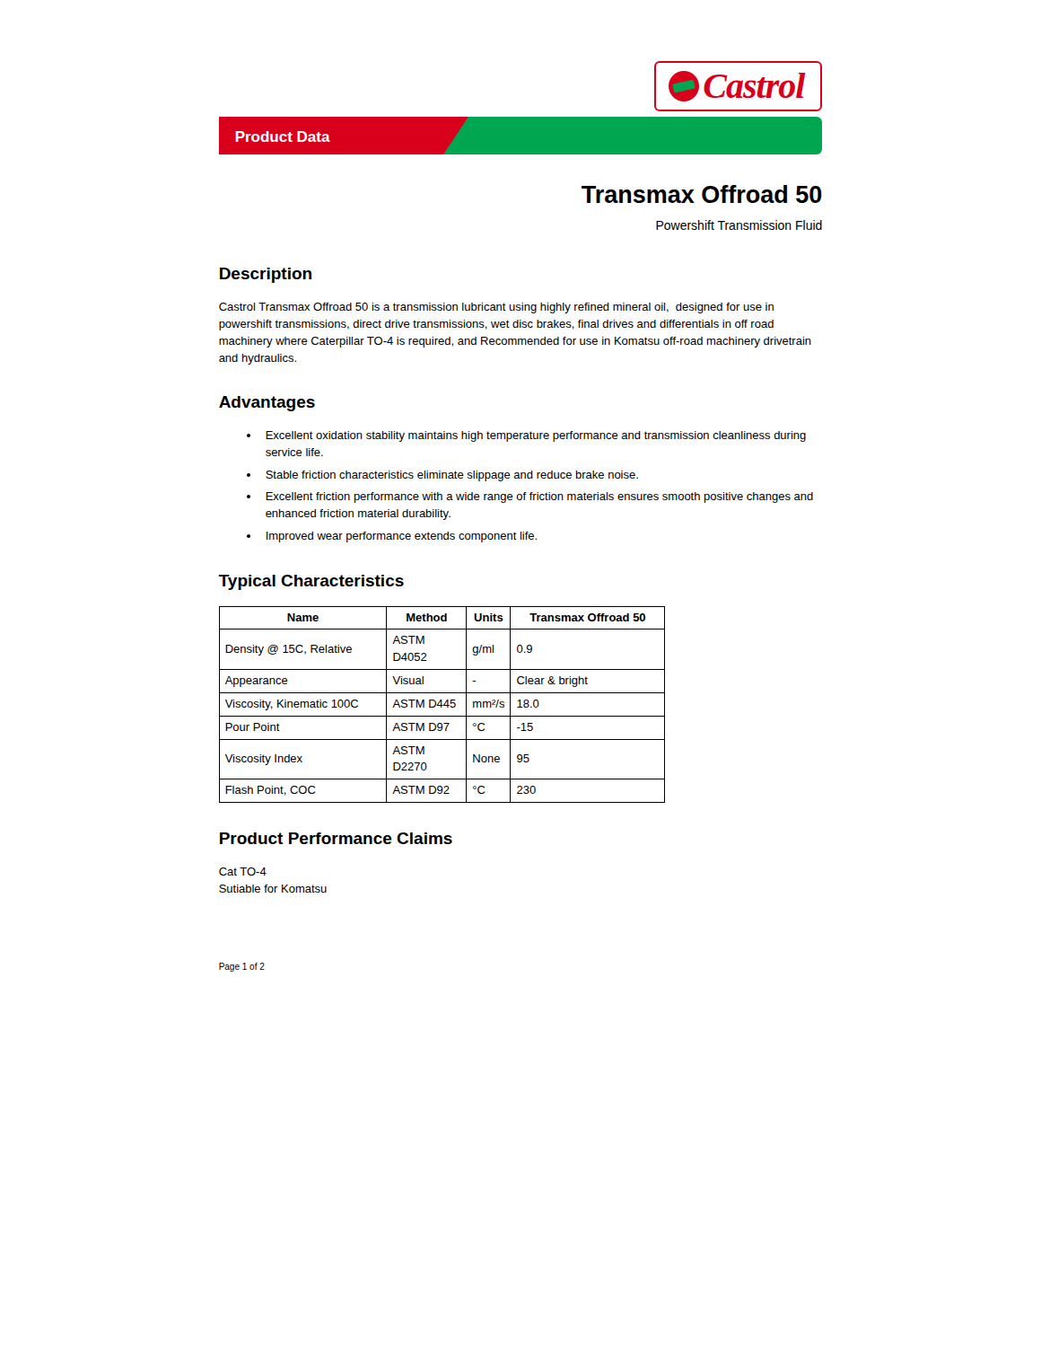Castrol
Product Data
Transmax Offroad 50
Powershift Transmission Fluid
Description
Castrol Transmax Offroad 50 is a transmission lubricant using highly refined mineral oil, designed for use in powershift transmissions, direct drive transmissions, wet disc brakes, final drives and differentials in off road machinery where Caterpillar TO-4 is required, and Recommended for use in Komatsu off-road machinery drivetrain and hydraulics.
Advantages
Excellent oxidation stability maintains high temperature performance and transmission cleanliness during service life.
Stable friction characteristics eliminate slippage and reduce brake noise.
Excellent friction performance with a wide range of friction materials ensures smooth positive changes and enhanced friction material durability.
Improved wear performance extends component life.
Typical Characteristics
| Name | Method | Units | Transmax Offroad 50 |
| --- | --- | --- | --- |
| Density @ 15C, Relative | ASTM D4052 | g/ml | 0.9 |
| Appearance | Visual | - | Clear & bright |
| Viscosity, Kinematic 100C | ASTM D445 | mm²/s | 18.0 |
| Pour Point | ASTM D97 | °C | -15 |
| Viscosity Index | ASTM D2270 | None | 95 |
| Flash Point, COC | ASTM D92 | °C | 230 |
Product Performance Claims
Cat TO-4
Sutiable for Komatsu
Page 1 of 2